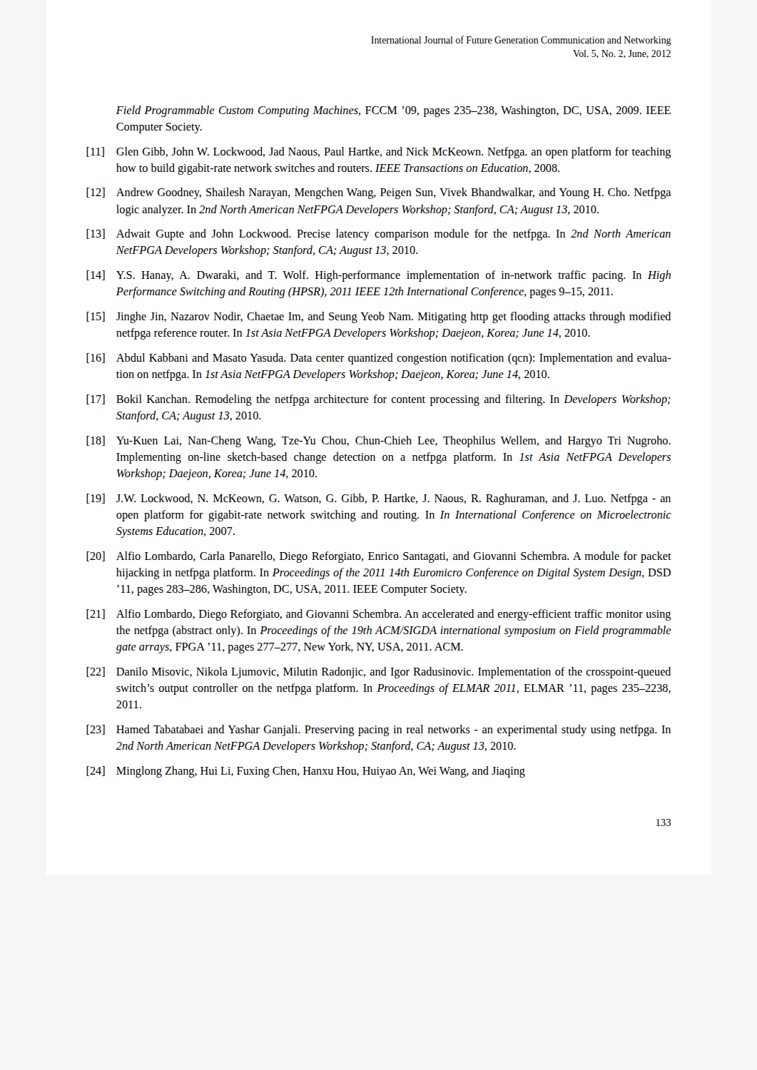International Journal of Future Generation Communication and Networking Vol. 5, No. 2, June, 2012
Field Programmable Custom Computing Machines, FCCM ’09, pages 235–238, Washington, DC, USA, 2009. IEEE Computer Society.
[11] Glen Gibb, John W. Lockwood, Jad Naous, Paul Hartke, and Nick McKeown. Netfpga. an open platform for teaching how to build gigabit-rate network switches and routers. IEEE Transactions on Education, 2008.
[12] Andrew Goodney, Shailesh Narayan, Mengchen Wang, Peigen Sun, Vivek Bhandwalkar, and Young H. Cho. Netfpga logic analyzer. In 2nd North American NetFPGA Developers Workshop; Stanford, CA; August 13, 2010.
[13] Adwait Gupte and John Lockwood. Precise latency comparison module for the netfpga. In 2nd North American NetFPGA Developers Workshop; Stanford, CA; August 13, 2010.
[14] Y.S. Hanay, A. Dwaraki, and T. Wolf. High-performance implementation of in-network traffic pacing. In High Performance Switching and Routing (HPSR), 2011 IEEE 12th International Conference, pages 9–15, 2011.
[15] Jinghe Jin, Nazarov Nodir, Chaetae Im, and Seung Yeob Nam. Mitigating http get flooding attacks through modified netfpga reference router. In 1st Asia NetFPGA Developers Workshop; Daejeon, Korea; June 14, 2010.
[16] Abdul Kabbani and Masato Yasuda. Data center quantized congestion notification (qcn): Implementation and evaluation on netfpga. In 1st Asia NetFPGA Developers Workshop; Daejeon, Korea; June 14, 2010.
[17] Bokil Kanchan. Remodeling the netfpga architecture for content processing and filtering. In Developers Workshop; Stanford, CA; August 13, 2010.
[18] Yu-Kuen Lai, Nan-Cheng Wang, Tze-Yu Chou, Chun-Chieh Lee, Theophilus Wellem, and Hargyo Tri Nugroho. Implementing on-line sketch-based change detection on a netfpga platform. In 1st Asia NetFPGA Developers Workshop; Daejeon, Korea; June 14, 2010.
[19] J.W. Lockwood, N. McKeown, G. Watson, G. Gibb, P. Hartke, J. Naous, R. Raghuraman, and J. Luo. Netfpga - an open platform for gigabit-rate network switching and routing. In In International Conference on Microelectronic Systems Education, 2007.
[20] Alfio Lombardo, Carla Panarello, Diego Reforgiato, Enrico Santagati, and Giovanni Schembra. A module for packet hijacking in netfpga platform. In Proceedings of the 2011 14th Euromicro Conference on Digital System Design, DSD ’11, pages 283–286, Washington, DC, USA, 2011. IEEE Computer Society.
[21] Alfio Lombardo, Diego Reforgiato, and Giovanni Schembra. An accelerated and energy-efficient traffic monitor using the netfpga (abstract only). In Proceedings of the 19th ACM/SIGDA international symposium on Field programmable gate arrays, FPGA ’11, pages 277–277, New York, NY, USA, 2011. ACM.
[22] Danilo Misovic, Nikola Ljumovic, Milutin Radonjic, and Igor Radusinovic. Implementation of the crosspoint-queued switch’s output controller on the netfpga platform. In Proceedings of ELMAR 2011, ELMAR ’11, pages 235–2238, 2011.
[23] Hamed Tabatabaei and Yashar Ganjali. Preserving pacing in real networks - an experimental study using netfpga. In 2nd North American NetFPGA Developers Workshop; Stanford, CA; August 13, 2010.
[24] Minglong Zhang, Hui Li, Fuxing Chen, Hanxu Hou, Huiyao An, Wei Wang, and Jiaqing
133